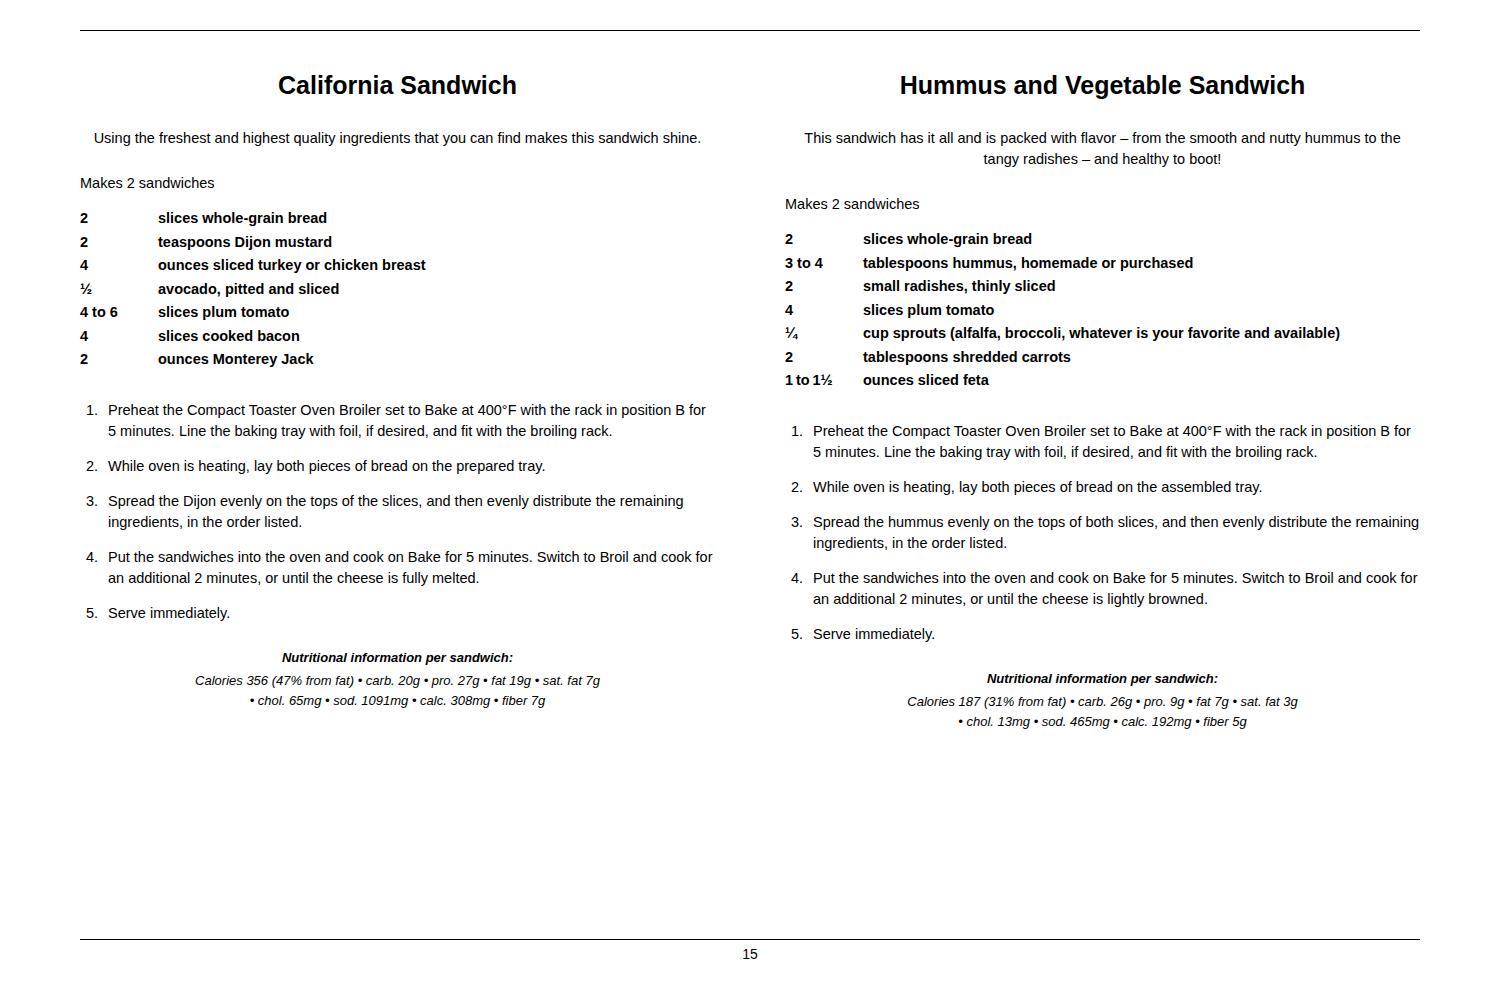California Sandwich
Using the freshest and highest quality ingredients that you can find makes this sandwich shine.
Makes 2 sandwiches
| 2 | slices whole-grain bread |
| 2 | teaspoons Dijon mustard |
| 4 | ounces sliced turkey or chicken breast |
| ½ | avocado, pitted and sliced |
| 4 to 6 | slices plum tomato |
| 4 | slices cooked bacon |
| 2 | ounces Monterey Jack |
Preheat the Compact Toaster Oven Broiler set to Bake at 400°F with the rack in position B for 5 minutes. Line the baking tray with foil, if desired, and fit with the broiling rack.
While oven is heating, lay both pieces of bread on the prepared tray.
Spread the Dijon evenly on the tops of the slices, and then evenly distribute the remaining ingredients, in the order listed.
Put the sandwiches into the oven and cook on Bake for 5 minutes. Switch to Broil and cook for an additional 2 minutes, or until the cheese is fully melted.
Serve immediately.
Nutritional information per sandwich:
Calories 356 (47% from fat) • carb. 20g • pro. 27g • fat 19g • sat. fat 7g
• chol. 65mg • sod. 1091mg • calc. 308mg • fiber 7g
Hummus and Vegetable Sandwich
This sandwich has it all and is packed with flavor – from the smooth and nutty hummus to the tangy radishes – and healthy to boot!
Makes 2 sandwiches
| 2 | slices whole-grain bread |
| 3 to 4 | tablespoons hummus, homemade or purchased |
| 2 | small radishes, thinly sliced |
| 4 | slices plum tomato |
| ¼ | cup sprouts (alfalfa, broccoli, whatever is your favorite and available) |
| 2 | tablespoons shredded carrots |
| 1 to 1½ | ounces sliced feta |
Preheat the Compact Toaster Oven Broiler set to Bake at 400°F with the rack in position B for 5 minutes. Line the baking tray with foil, if desired, and fit with the broiling rack.
While oven is heating, lay both pieces of bread on the assembled tray.
Spread the hummus evenly on the tops of both slices, and then evenly distribute the remaining ingredients, in the order listed.
Put the sandwiches into the oven and cook on Bake for 5 minutes. Switch to Broil and cook for an additional 2 minutes, or until the cheese is lightly browned.
Serve immediately.
Nutritional information per sandwich:
Calories 187 (31% from fat) • carb. 26g • pro. 9g • fat 7g • sat. fat 3g
• chol. 13mg • sod. 465mg • calc. 192mg • fiber 5g
15